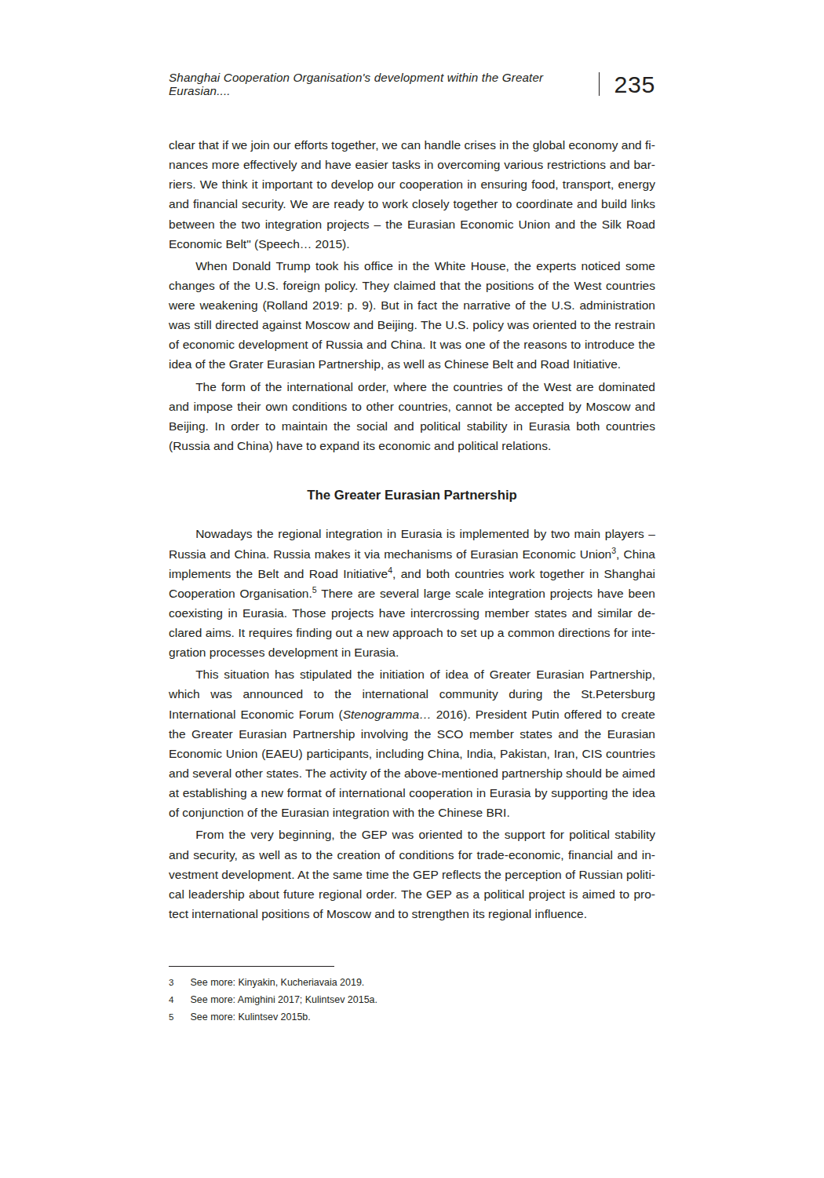Shanghai Cooperation Organisation's development within the Greater Eurasian....
235
clear that if we join our efforts together, we can handle crises in the global economy and finances more effectively and have easier tasks in overcoming various restrictions and barriers. We think it important to develop our cooperation in ensuring food, transport, energy and financial security. We are ready to work closely together to coordinate and build links between the two integration projects – the Eurasian Economic Union and the Silk Road Economic Belt" (Speech… 2015).
When Donald Trump took his office in the White House, the experts noticed some changes of the U.S. foreign policy. They claimed that the positions of the West countries were weakening (Rolland 2019: p. 9). But in fact the narrative of the U.S. administration was still directed against Moscow and Beijing. The U.S. policy was oriented to the restrain of economic development of Russia and China. It was one of the reasons to introduce the idea of the Grater Eurasian Partnership, as well as Chinese Belt and Road Initiative.
The form of the international order, where the countries of the West are dominated and impose their own conditions to other countries, cannot be accepted by Moscow and Beijing. In order to maintain the social and political stability in Eurasia both countries (Russia and China) have to expand its economic and political relations.
The Greater Eurasian Partnership
Nowadays the regional integration in Eurasia is implemented by two main players – Russia and China. Russia makes it via mechanisms of Eurasian Economic Union3, China implements the Belt and Road Initiative4, and both countries work together in Shanghai Cooperation Organisation.5 There are several large scale integration projects have been coexisting in Eurasia. Those projects have intercrossing member states and similar declared aims. It requires finding out a new approach to set up a common directions for integration processes development in Eurasia.
This situation has stipulated the initiation of idea of Greater Eurasian Partnership, which was announced to the international community during the St.Petersburg International Economic Forum (Stenogramma… 2016). President Putin offered to create the Greater Eurasian Partnership involving the SCO member states and the Eurasian Economic Union (EAEU) participants, including China, India, Pakistan, Iran, CIS countries and several other states. The activity of the above-mentioned partnership should be aimed at establishing a new format of international cooperation in Eurasia by supporting the idea of conjunction of the Eurasian integration with the Chinese BRI.
From the very beginning, the GEP was oriented to the support for political stability and security, as well as to the creation of conditions for trade-economic, financial and investment development. At the same time the GEP reflects the perception of Russian political leadership about future regional order. The GEP as a political project is aimed to protect international positions of Moscow and to strengthen its regional influence.
3 See more: Kinyakin, Kucheriavaia 2019.
4 See more: Amighini 2017; Kulintsev 2015a.
5 See more: Kulintsev 2015b.